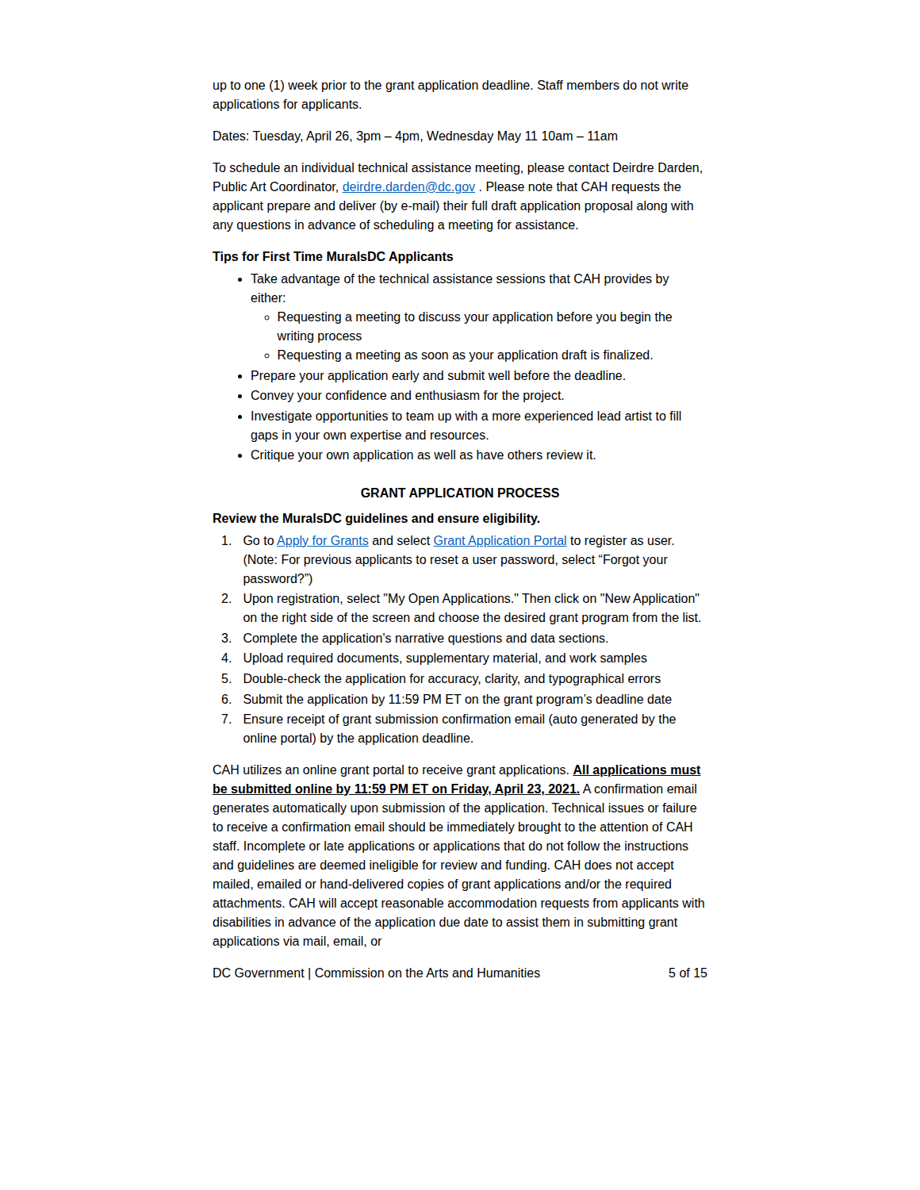up to one (1) week prior to the grant application deadline. Staff members do not write applications for applicants.
Dates: Tuesday, April 26, 3pm – 4pm, Wednesday May 11 10am – 11am
To schedule an individual technical assistance meeting, please contact Deirdre Darden, Public Art Coordinator, deirdre.darden@dc.gov . Please note that CAH requests the applicant prepare and deliver (by e-mail) their full draft application proposal along with any questions in advance of scheduling a meeting for assistance.
Tips for First Time MuralsDC Applicants
Take advantage of the technical assistance sessions that CAH provides by either:
Requesting a meeting to discuss your application before you begin the writing process
Requesting a meeting as soon as your application draft is finalized.
Prepare your application early and submit well before the deadline.
Convey your confidence and enthusiasm for the project.
Investigate opportunities to team up with a more experienced lead artist to fill gaps in your own expertise and resources.
Critique your own application as well as have others review it.
Grant Application Process
Review the MuralsDC guidelines and ensure eligibility.
Go to Apply for Grants and select Grant Application Portal to register as user. (Note: For previous applicants to reset a user password, select “Forgot your password?”)
Upon registration, select "My Open Applications." Then click on "New Application" on the right side of the screen and choose the desired grant program from the list.
Complete the application's narrative questions and data sections.
Upload required documents, supplementary material, and work samples
Double-check the application for accuracy, clarity, and typographical errors
Submit the application by 11:59 PM ET on the grant program’s deadline date
Ensure receipt of grant submission confirmation email (auto generated by the online portal) by the application deadline.
CAH utilizes an online grant portal to receive grant applications. All applications must be submitted online by 11:59 PM ET on Friday, April 23, 2021. A confirmation email generates automatically upon submission of the application. Technical issues or failure to receive a confirmation email should be immediately brought to the attention of CAH staff. Incomplete or late applications or applications that do not follow the instructions and guidelines are deemed ineligible for review and funding. CAH does not accept mailed, emailed or hand-delivered copies of grant applications and/or the required attachments. CAH will accept reasonable accommodation requests from applicants with disabilities in advance of the application due date to assist them in submitting grant applications via mail, email, or
DC Government | Commission on the Arts and Humanities 5 of 15